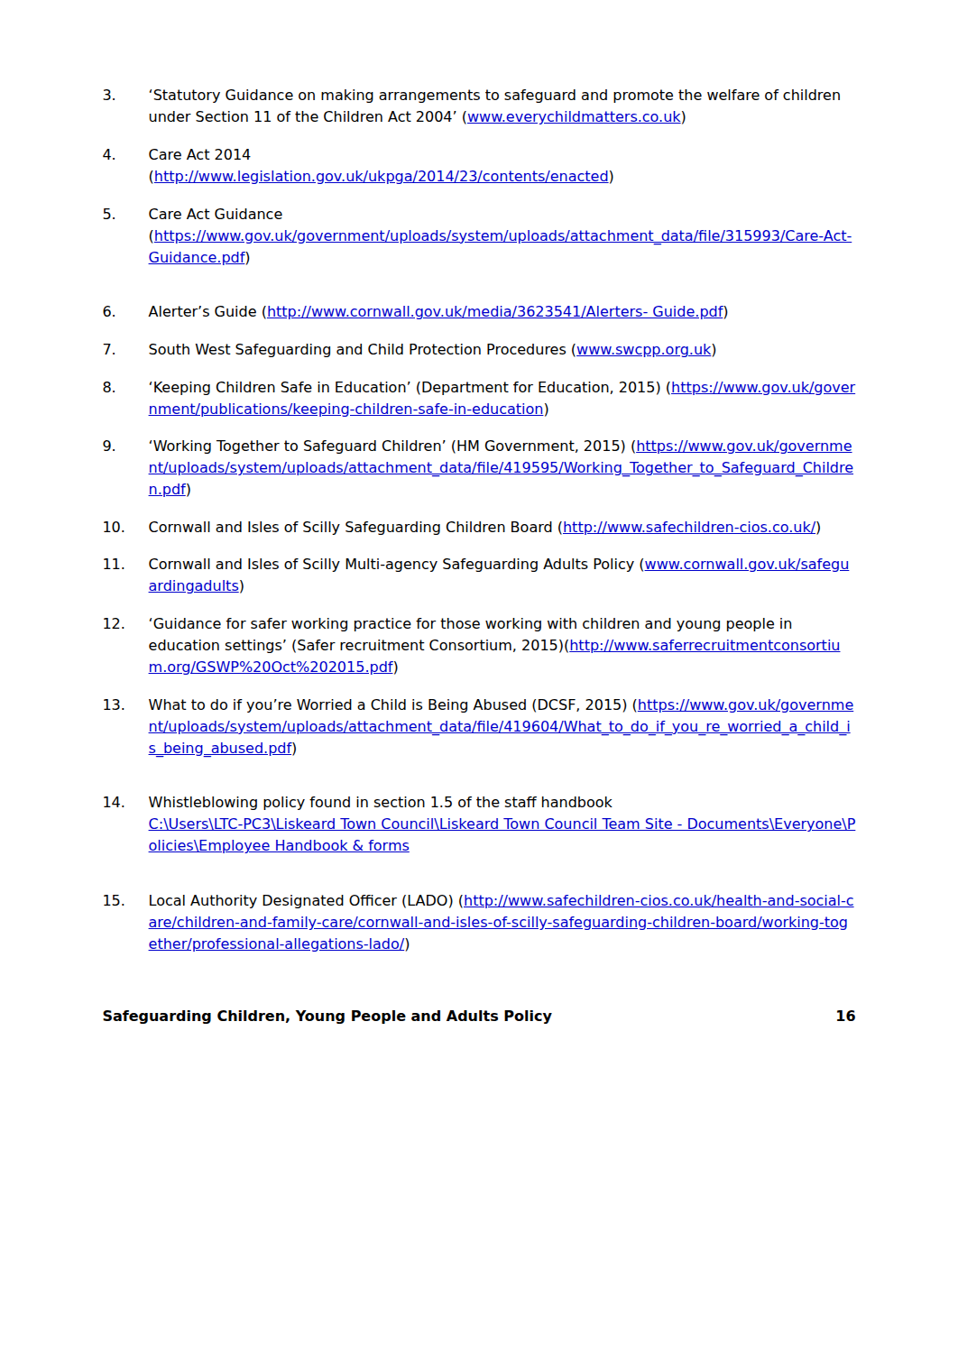3. ‘Statutory Guidance on making arrangements to safeguard and promote the welfare of children under Section 11 of the Children Act 2004’ (www.everychildmatters.co.uk)
4. Care Act 2014
(http://www.legislation.gov.uk/ukpga/2014/23/contents/enacted)
5. Care Act Guidance
(https://www.gov.uk/government/uploads/system/uploads/attachment_data/file/315993/Care-Act-Guidance.pdf)
6. Alerter’s Guide (http://www.cornwall.gov.uk/media/3623541/Alerters- Guide.pdf)
7. South West Safeguarding and Child Protection Procedures (www.swcpp.org.uk)
8. ‘Keeping Children Safe in Education’ (Department for Education, 2015) (https://www.gov.uk/government/publications/keeping-children-safe-in-education)
9. ‘Working Together to Safeguard Children’ (HM Government, 2015) (https://www.gov.uk/government/uploads/system/uploads/attachment_data/file/419595/Working_Together_to_Safeguard_Children.pdf)
10. Cornwall and Isles of Scilly Safeguarding Children Board (http://www.safechildren-cios.co.uk/)
11. Cornwall and Isles of Scilly Multi-agency Safeguarding Adults Policy (www.cornwall.gov.uk/safeguardingadults)
12. ‘Guidance for safer working practice for those working with children and young people in education settings’ (Safer recruitment Consortium, 2015)(http://www.saferrecruitmentconsortium.org/GSWP%20Oct%202015.pdf)
13. What to do if you’re Worried a Child is Being Abused (DCSF, 2015) (https://www.gov.uk/government/uploads/system/uploads/attachment_data/file/419604/What_to_do_if_you_re_worried_a_child_is_being_abused.pdf)
14. Whistleblowing policy found in section 1.5 of the staff handbook
C:\Users\LTC-PC3\Liskeard Town Council\Liskeard Town Council Team Site - Documents\Everyone\Policies\Employee Handbook & forms
15. Local Authority Designated Officer (LADO) (http://www.safechildren-cios.co.uk/health-and-social-care/children-and-family-care/cornwall-and-isles-of-scilly-safeguarding-children-board/working-together/professional-allegations-lado/)
Safeguarding Children, Young People and Adults Policy 16